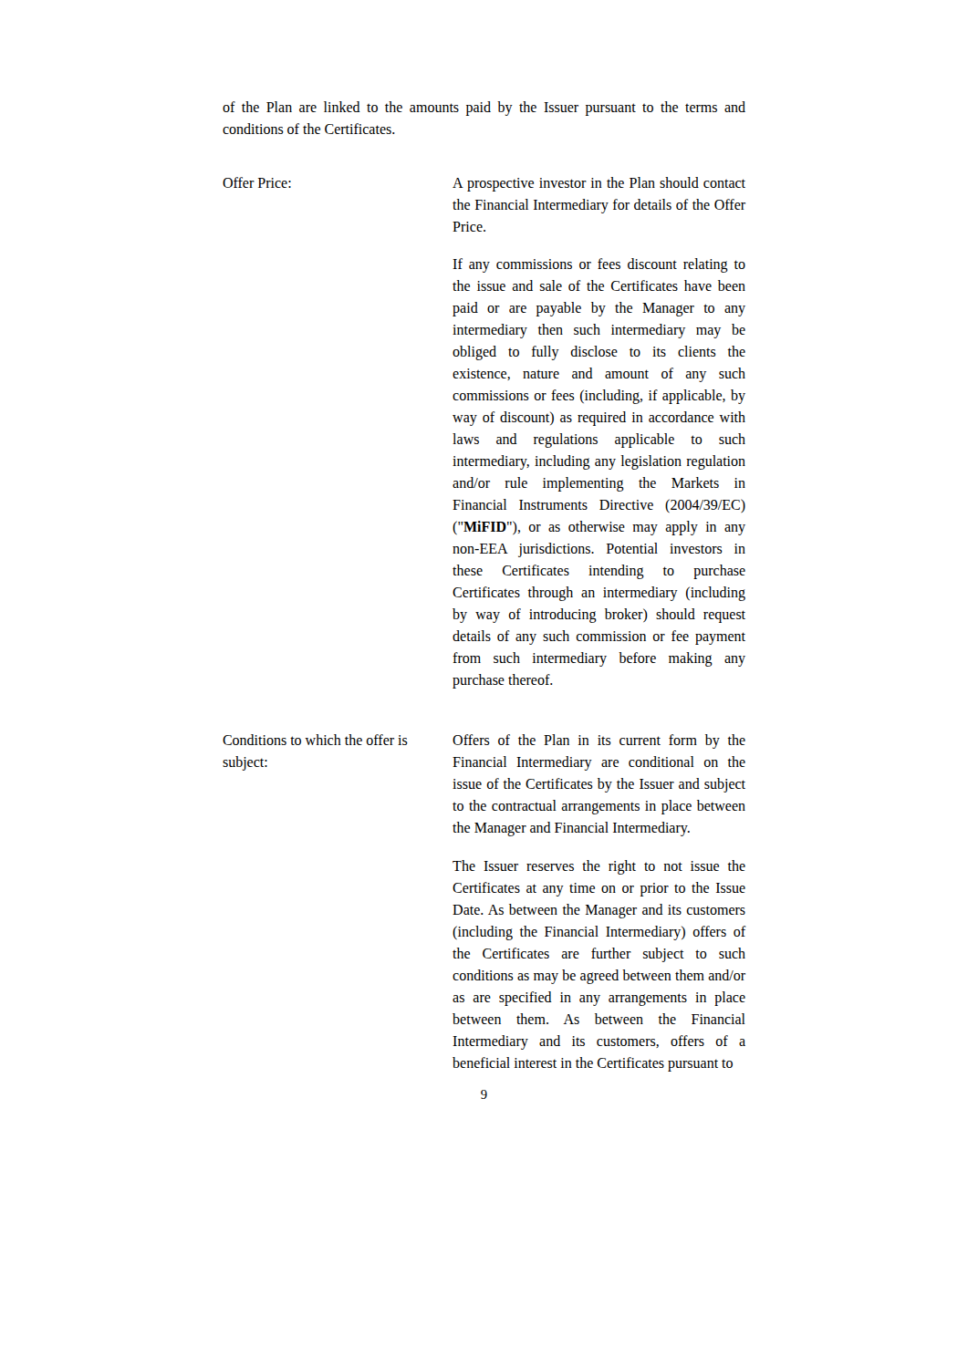of the Plan are linked to the amounts paid by the Issuer pursuant to the terms and conditions of the Certificates.
| Offer Price: | A prospective investor in the Plan should contact the Financial Intermediary for details of the Offer Price. If any commissions or fees discount relating to the issue and sale of the Certificates have been paid or are payable by the Manager to any intermediary then such intermediary may be obliged to fully disclose to its clients the existence, nature and amount of any such commissions or fees (including, if applicable, by way of discount) as required in accordance with laws and regulations applicable to such intermediary, including any legislation regulation and/or rule implementing the Markets in Financial Instruments Directive (2004/39/EC) (" MiFID "), or as otherwise may apply in any non-EEA jurisdictions. Potential investors in these Certificates intending to purchase Certificates through an intermediary (including by way of introducing broker) should request details of any such commission or fee payment from such intermediary before making any purchase thereof. |
| Conditions to which the offer is subject: | Offers of the Plan in its current form by the Financial Intermediary are conditional on the issue of the Certificates by the Issuer and subject to the contractual arrangements in place between the Manager and Financial Intermediary. The Issuer reserves the right to not issue the Certificates at any time on or prior to the Issue Date. As between the Manager and its customers (including the Financial Intermediary) offers of the Certificates are further subject to such conditions as may be agreed between them and/or as are specified in any arrangements in place between them. As between the Financial Intermediary and its customers, offers of a beneficial interest in the Certificates pursuant to |
9